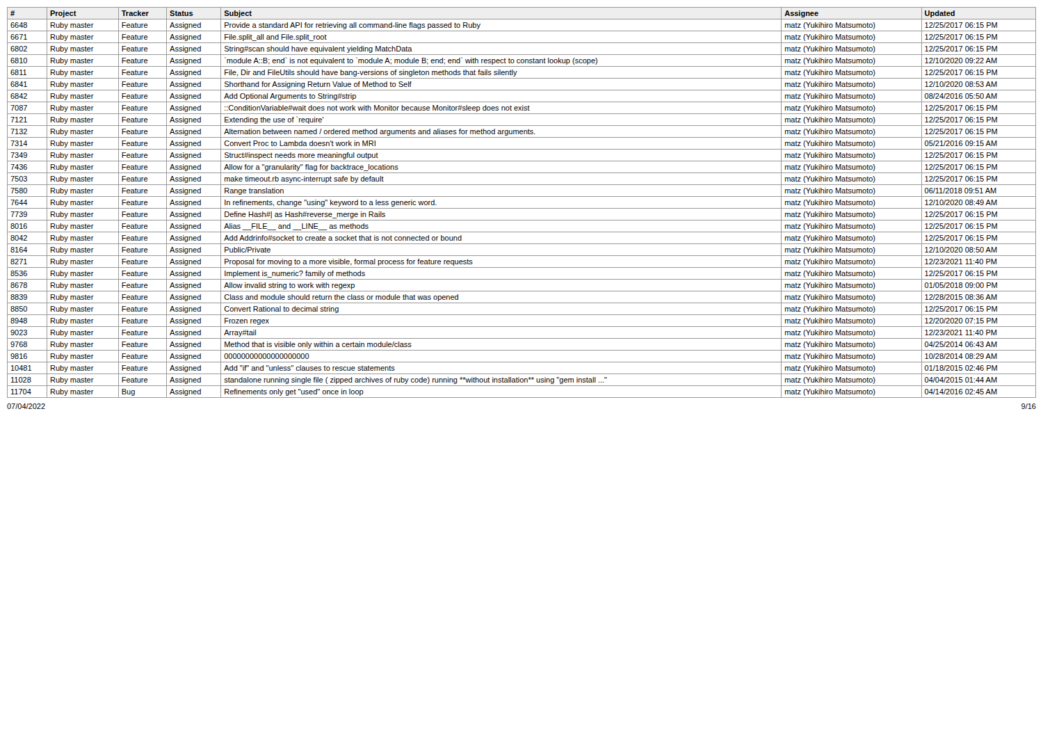| # | Project | Tracker | Status | Subject | Assignee | Updated |
| --- | --- | --- | --- | --- | --- | --- |
| 6648 | Ruby master | Feature | Assigned | Provide a standard API for retrieving all command-line flags passed to Ruby | matz (Yukihiro Matsumoto) | 12/25/2017 06:15 PM |
| 6671 | Ruby master | Feature | Assigned | File.split_all and File.split_root | matz (Yukihiro Matsumoto) | 12/25/2017 06:15 PM |
| 6802 | Ruby master | Feature | Assigned | String#scan should have equivalent yielding MatchData | matz (Yukihiro Matsumoto) | 12/25/2017 06:15 PM |
| 6810 | Ruby master | Feature | Assigned | `module A::B; end` is not equivalent to `module A; module B; end; end` with respect to constant lookup (scope) | matz (Yukihiro Matsumoto) | 12/10/2020 09:22 AM |
| 6811 | Ruby master | Feature | Assigned | File, Dir and FileUtils should have bang-versions of singleton methods that fails silently | matz (Yukihiro Matsumoto) | 12/25/2017 06:15 PM |
| 6841 | Ruby master | Feature | Assigned | Shorthand for Assigning Return Value of Method to Self | matz (Yukihiro Matsumoto) | 12/10/2020 08:53 AM |
| 6842 | Ruby master | Feature | Assigned | Add Optional Arguments to String#strip | matz (Yukihiro Matsumoto) | 08/24/2016 05:50 AM |
| 7087 | Ruby master | Feature | Assigned | ::ConditionVariable#wait does not work with Monitor because Monitor#sleep does not exist | matz (Yukihiro Matsumoto) | 12/25/2017 06:15 PM |
| 7121 | Ruby master | Feature | Assigned | Extending the use of `require' | matz (Yukihiro Matsumoto) | 12/25/2017 06:15 PM |
| 7132 | Ruby master | Feature | Assigned | Alternation between named / ordered method arguments and aliases for method arguments. | matz (Yukihiro Matsumoto) | 12/25/2017 06:15 PM |
| 7314 | Ruby master | Feature | Assigned | Convert Proc to Lambda doesn't work in MRI | matz (Yukihiro Matsumoto) | 05/21/2016 09:15 AM |
| 7349 | Ruby master | Feature | Assigned | Struct#inspect needs more meaningful output | matz (Yukihiro Matsumoto) | 12/25/2017 06:15 PM |
| 7436 | Ruby master | Feature | Assigned | Allow for a "granularity" flag for backtrace_locations | matz (Yukihiro Matsumoto) | 12/25/2017 06:15 PM |
| 7503 | Ruby master | Feature | Assigned | make timeout.rb async-interrupt safe by default | matz (Yukihiro Matsumoto) | 12/25/2017 06:15 PM |
| 7580 | Ruby master | Feature | Assigned | Range translation | matz (Yukihiro Matsumoto) | 06/11/2018 09:51 AM |
| 7644 | Ruby master | Feature | Assigned | In refinements, change "using" keyword to a less generic word. | matz (Yukihiro Matsumoto) | 12/10/2020 08:49 AM |
| 7739 | Ruby master | Feature | Assigned | Define Hash#/ as Hash#reverse_merge in Rails | matz (Yukihiro Matsumoto) | 12/25/2017 06:15 PM |
| 8016 | Ruby master | Feature | Assigned | Alias __FILE__ and __LINE__ as methods | matz (Yukihiro Matsumoto) | 12/25/2017 06:15 PM |
| 8042 | Ruby master | Feature | Assigned | Add Addrinfo#socket to create a socket that is not connected or bound | matz (Yukihiro Matsumoto) | 12/25/2017 06:15 PM |
| 8164 | Ruby master | Feature | Assigned | Public/Private | matz (Yukihiro Matsumoto) | 12/10/2020 08:50 AM |
| 8271 | Ruby master | Feature | Assigned | Proposal for moving to a more visible, formal process for feature requests | matz (Yukihiro Matsumoto) | 12/23/2021 11:40 PM |
| 8536 | Ruby master | Feature | Assigned | Implement is_numeric? family of methods | matz (Yukihiro Matsumoto) | 12/25/2017 06:15 PM |
| 8678 | Ruby master | Feature | Assigned | Allow invalid string to work with regexp | matz (Yukihiro Matsumoto) | 01/05/2018 09:00 PM |
| 8839 | Ruby master | Feature | Assigned | Class and module should return the class or module that was opened | matz (Yukihiro Matsumoto) | 12/28/2015 08:36 AM |
| 8850 | Ruby master | Feature | Assigned | Convert Rational to decimal string | matz (Yukihiro Matsumoto) | 12/25/2017 06:15 PM |
| 8948 | Ruby master | Feature | Assigned | Frozen regex | matz (Yukihiro Matsumoto) | 12/20/2020 07:15 PM |
| 9023 | Ruby master | Feature | Assigned | Array#tail | matz (Yukihiro Matsumoto) | 12/23/2021 11:40 PM |
| 9768 | Ruby master | Feature | Assigned | Method that is visible only within a certain module/class | matz (Yukihiro Matsumoto) | 04/25/2014 06:43 AM |
| 9816 | Ruby master | Feature | Assigned | 00000000000000000000 | matz (Yukihiro Matsumoto) | 10/28/2014 08:29 AM |
| 10481 | Ruby master | Feature | Assigned | Add "if" and "unless" clauses to rescue statements | matz (Yukihiro Matsumoto) | 01/18/2015 02:46 PM |
| 11028 | Ruby master | Feature | Assigned | standalone running single file ( zipped archives of ruby code) running **without installation** using "gem install ..." | matz (Yukihiro Matsumoto) | 04/04/2015 01:44 AM |
| 11704 | Ruby master | Bug | Assigned | Refinements only get "used" once in loop | matz (Yukihiro Matsumoto) | 04/14/2016 02:45 AM |
07/04/2022 9/16